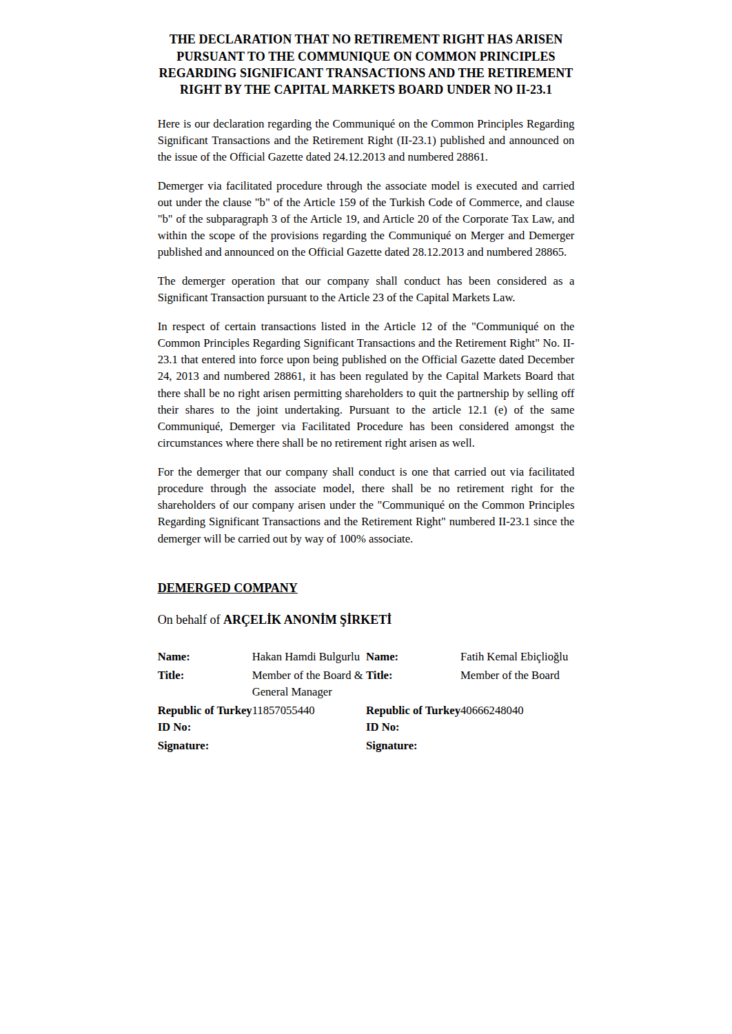THE DECLARATION THAT NO RETIREMENT RIGHT HAS ARISEN PURSUANT TO THE COMMUNIQUE ON COMMON PRINCIPLES REGARDING SIGNIFICANT TRANSACTIONS AND THE RETIREMENT RIGHT BY THE CAPITAL MARKETS BOARD UNDER NO II-23.1
Here is our declaration regarding the Communiqué on the Common Principles Regarding Significant Transactions and the Retirement Right (II-23.1) published and announced on the issue of the Official Gazette dated 24.12.2013 and numbered 28861.
Demerger via facilitated procedure through the associate model is executed and carried out under the clause "b" of the Article 159 of the Turkish Code of Commerce, and clause "b" of the subparagraph 3 of the Article 19, and Article 20 of the Corporate Tax Law, and within the scope of the provisions regarding the Communiqué on Merger and Demerger published and announced on the Official Gazette dated 28.12.2013 and numbered 28865.
The demerger operation that our company shall conduct has been considered as a Significant Transaction pursuant to the Article 23 of the Capital Markets Law.
In respect of certain transactions listed in the Article 12 of the "Communiqué on the Common Principles Regarding Significant Transactions and the Retirement Right" No. II-23.1 that entered into force upon being published on the Official Gazette dated December 24, 2013 and numbered 28861, it has been regulated by the Capital Markets Board that there shall be no right arisen permitting shareholders to quit the partnership by selling off their shares to the joint undertaking. Pursuant to the article 12.1 (e) of the same Communiqué, Demerger via Facilitated Procedure has been considered amongst the circumstances where there shall be no retirement right arisen as well.
For the demerger that our company shall conduct is one that carried out via facilitated procedure through the associate model, there shall be no retirement right for the shareholders of our company arisen under the "Communiqué on the Common Principles Regarding Significant Transactions and the Retirement Right" numbered II-23.1 since the demerger will be carried out by way of 100% associate.
DEMERGED COMPANY
On behalf of ARÇELİK ANONİM ŞİRKETİ
| Name: | Hakan Hamdi Bulgurlu | Name: | Fatih Kemal Ebiçlioğlu |
| Title: | Member of the Board & General Manager | Title: | Member of the Board |
| Republic of Turkey ID No: | 11857055440 | Republic of Turkey ID No: | 40666248040 |
| Signature: | | Signature: | |